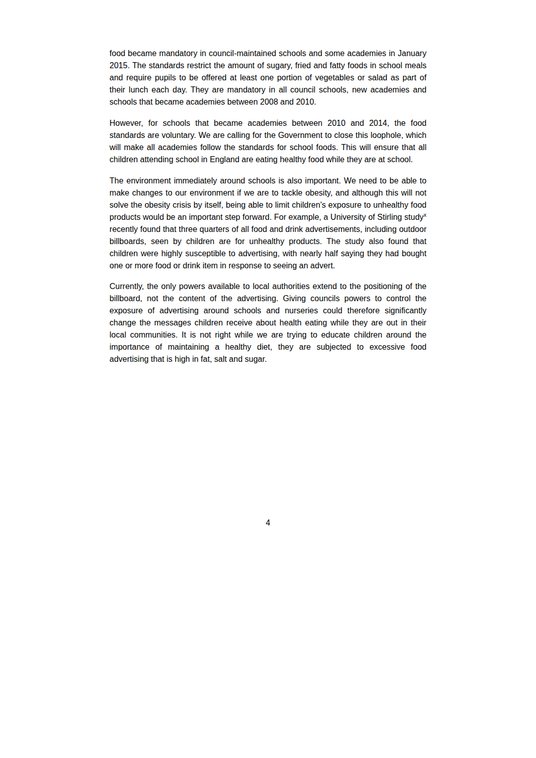food became mandatory in council-maintained schools and some academies in January 2015. The standards restrict the amount of sugary, fried and fatty foods in school meals and require pupils to be offered at least one portion of vegetables or salad as part of their lunch each day. They are mandatory in all council schools, new academies and schools that became academies between 2008 and 2010.
However, for schools that became academies between 2010 and 2014, the food standards are voluntary. We are calling for the Government to close this loophole, which will make all academies follow the standards for school foods. This will ensure that all children attending school in England are eating healthy food while they are at school.
The environment immediately around schools is also important. We need to be able to make changes to our environment if we are to tackle obesity, and although this will not solve the obesity crisis by itself, being able to limit children's exposure to unhealthy food products would be an important step forward. For example, a University of Stirling studyx recently found that three quarters of all food and drink advertisements, including outdoor billboards, seen by children are for unhealthy products. The study also found that children were highly susceptible to advertising, with nearly half saying they had bought one or more food or drink item in response to seeing an advert.
Currently, the only powers available to local authorities extend to the positioning of the billboard, not the content of the advertising. Giving councils powers to control the exposure of advertising around schools and nurseries could therefore significantly change the messages children receive about health eating while they are out in their local communities. It is not right while we are trying to educate children around the importance of maintaining a healthy diet, they are subjected to excessive food advertising that is high in fat, salt and sugar.
4